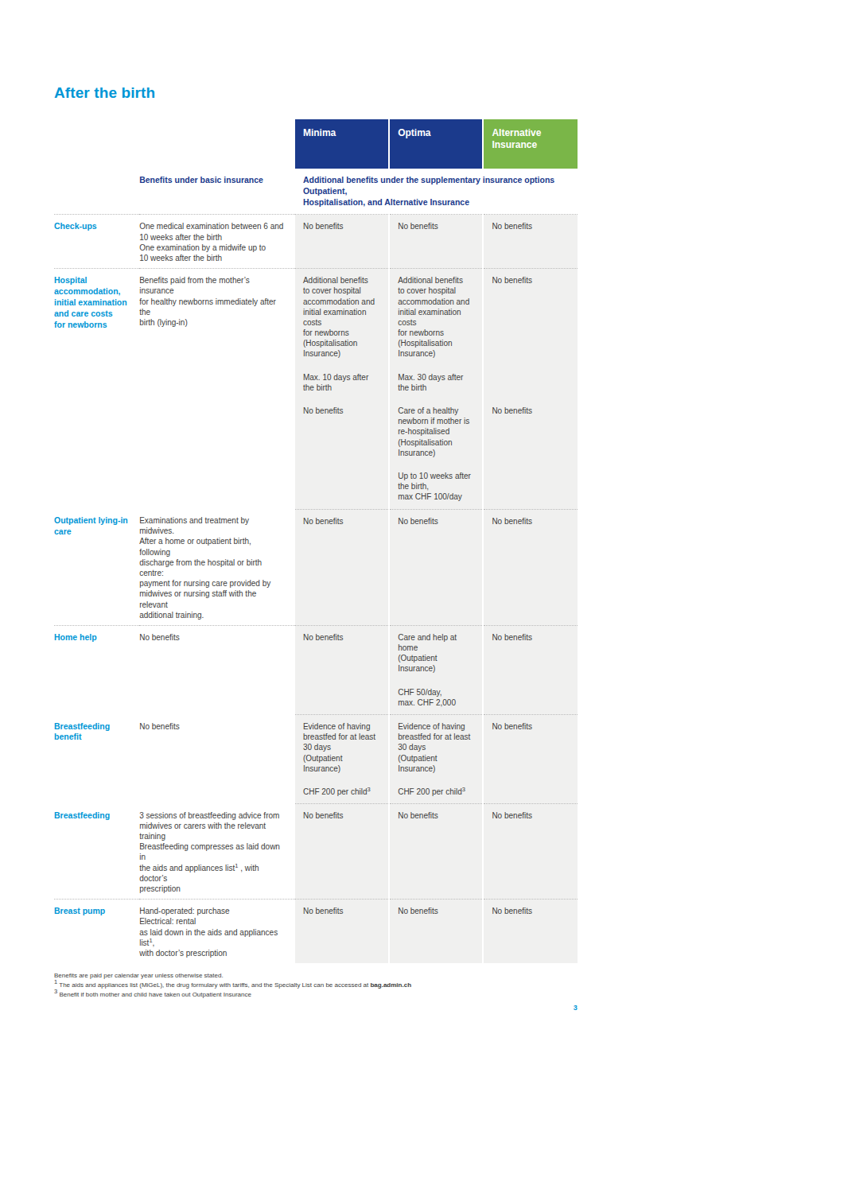After the birth
| | | Minima | Optima | Alternative Insurance |
| | Benefits under basic insurance | Additional benefits under the supplementary insurance options Outpatient, Hospitalisation, and Alternative Insurance |
| Check-ups | One medical examination between 6 and 10 weeks after the birth One examination by a midwife up to 10 weeks after the birth | No benefits | No benefits | No benefits |
| Hospital accommodation, initial examination and care costs for newborns | Benefits paid from the mother’s insurance for healthy newborns immediately after the birth (lying-in) | Additional benefits to cover hospital accommodation and initial examination costs for newborns (Hospitalisation Insurance) | Additional benefits to cover hospital accommodation and initial examination costs for newborns (Hospitalisation Insurance) | No benefits |
| Max. 10 days after the birth | Max. 30 days after the birth | |
| No benefits | Care of a healthy newborn if mother is re-hospitalised (Hospitalisation Insurance) | No benefits |
| | Up to 10 weeks after the birth, max CHF 100/day | |
| Outpatient lying-in care | Examinations and treatment by midwives. After a home or outpatient birth, following discharge from the hospital or birth centre: payment for nursing care provided by midwives or nursing staff with the relevant additional training. | No benefits | No benefits | No benefits |
| Home help | No benefits | No benefits | Care and help at home (Outpatient Insurance) | No benefits |
| | CHF 50/day, max. CHF 2,000 | |
| Breastfeeding benefit | No benefits | Evidence of having breastfed for at least 30 days (Outpatient Insurance) | Evidence of having breastfed for at least 30 days (Outpatient Insurance) | No benefits |
| CHF 200 per child 3 | CHF 200 per child 3 | |
| Breastfeeding | 3 sessions of breastfeeding advice from midwives or carers with the relevant training Breastfeeding compresses as laid down in the aids and appliances list 1 , with doctor’s prescription | No benefits | No benefits | No benefits |
| Breast pump | Hand-operated: purchase Electrical: rental as laid down in the aids and appliances list 1 , with doctor’s prescription | No benefits | No benefits | No benefits |
Benefits are paid per calendar year unless otherwise stated.
1 The aids and appliances list (MiGeL), the drug formulary with tariffs, and the Specialty List can be accessed at bag.admin.ch
3 Benefit if both mother and child have taken out Outpatient Insurance
3